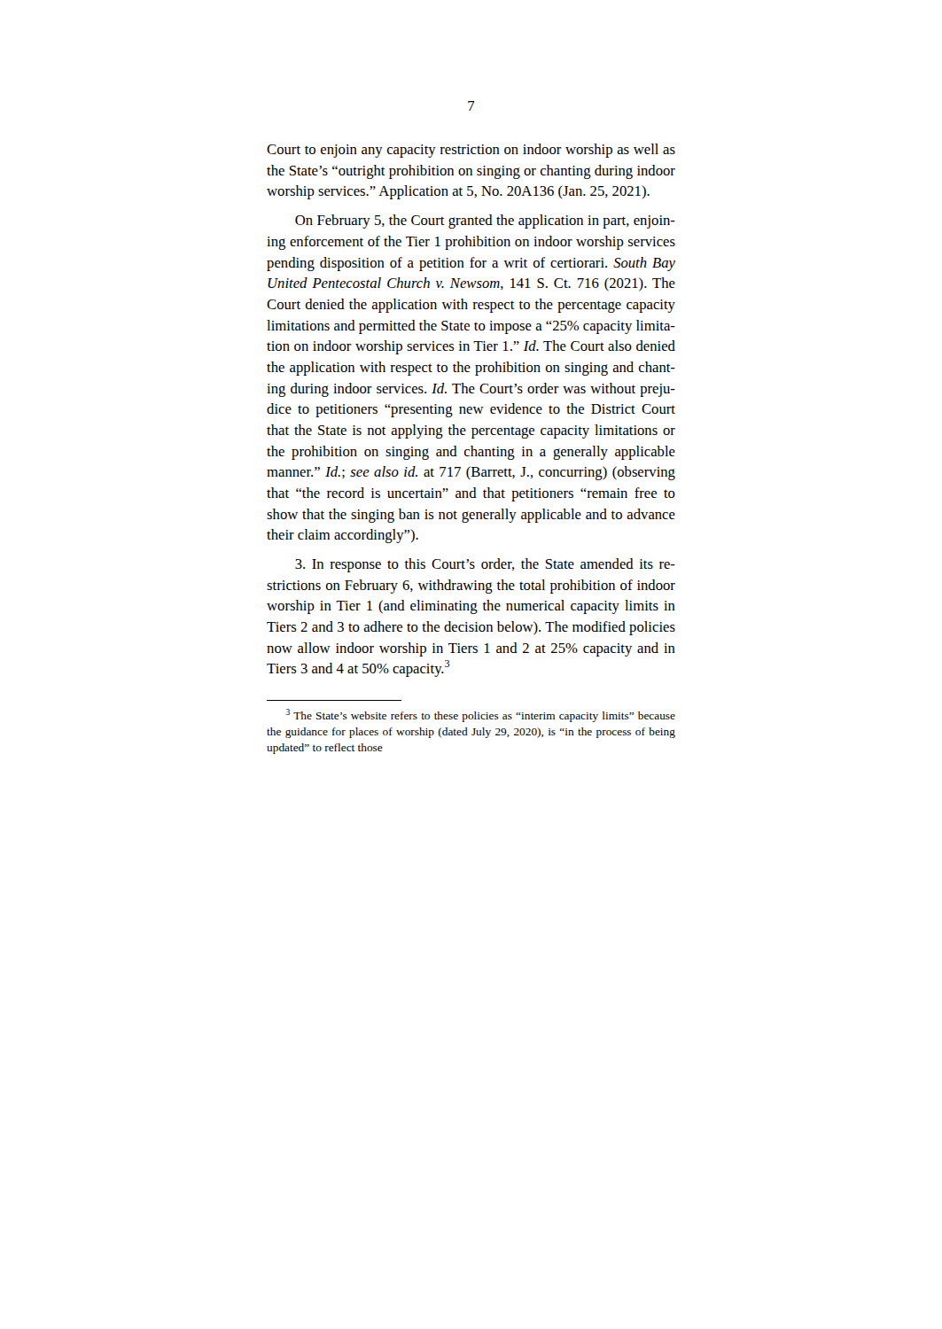7
Court to enjoin any capacity restriction on indoor worship as well as the State’s “outright prohibition on singing or chanting during indoor worship services.” Application at 5, No. 20A136 (Jan. 25, 2021).
On February 5, the Court granted the application in part, enjoining enforcement of the Tier 1 prohibition on indoor worship services pending disposition of a petition for a writ of certiorari. South Bay United Pentecostal Church v. Newsom, 141 S. Ct. 716 (2021). The Court denied the application with respect to the percentage capacity limitations and permitted the State to impose a “25% capacity limitation on indoor worship services in Tier 1.” Id. The Court also denied the application with respect to the prohibition on singing and chanting during indoor services. Id. The Court’s order was without prejudice to petitioners “presenting new evidence to the District Court that the State is not applying the percentage capacity limitations or the prohibition on singing and chanting in a generally applicable manner.” Id.; see also id. at 717 (Barrett, J., concurring) (observing that “the record is uncertain” and that petitioners “remain free to show that the singing ban is not generally applicable and to advance their claim accordingly”).
3. In response to this Court’s order, the State amended its restrictions on February 6, withdrawing the total prohibition of indoor worship in Tier 1 (and eliminating the numerical capacity limits in Tiers 2 and 3 to adhere to the decision below). The modified policies now allow indoor worship in Tiers 1 and 2 at 25% capacity and in Tiers 3 and 4 at 50% capacity.3
3 The State’s website refers to these policies as “interim capacity limits” because the guidance for places of worship (dated July 29, 2020), is “in the process of being updated” to reflect those